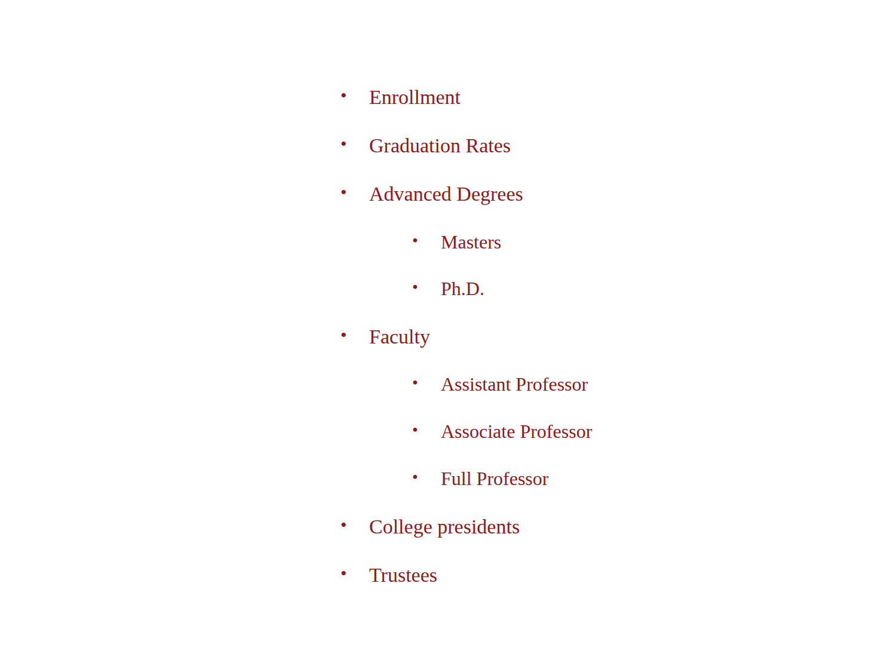Enrollment
Graduation Rates
Advanced Degrees
Masters
Ph.D.
Faculty
Assistant Professor
Associate Professor
Full Professor
College presidents
Trustees